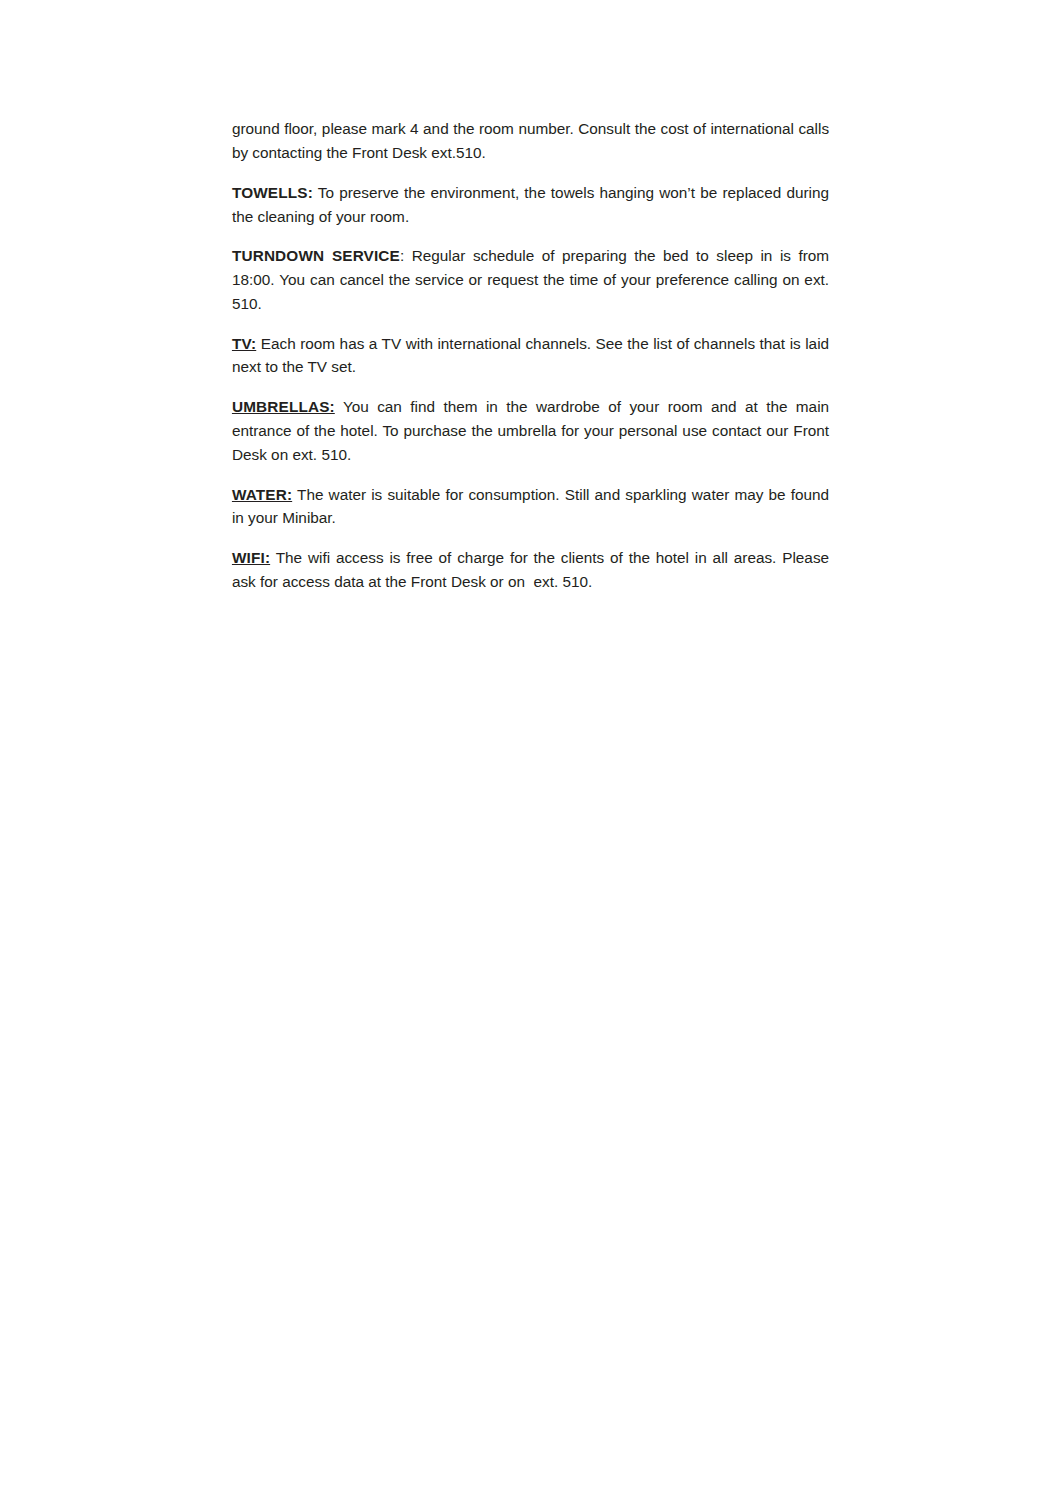ground floor, please mark 4 and the room number. Consult the cost of international calls by contacting the Front Desk ext.510.
TOWELLS: To preserve the environment, the towels hanging won’t be replaced during the cleaning of your room.
TURNDOWN SERVICE: Regular schedule of preparing the bed to sleep in is from 18:00. You can cancel the service or request the time of your preference calling on ext. 510.
TV: Each room has a TV with international channels. See the list of channels that is laid next to the TV set.
UMBRELLAS: You can find them in the wardrobe of your room and at the main entrance of the hotel. To purchase the umbrella for your personal use contact our Front Desk on ext. 510.
WATER: The water is suitable for consumption. Still and sparkling water may be found in your Minibar.
WIFI: The wifi access is free of charge for the clients of the hotel in all areas. Please ask for access data at the Front Desk or on ext. 510.